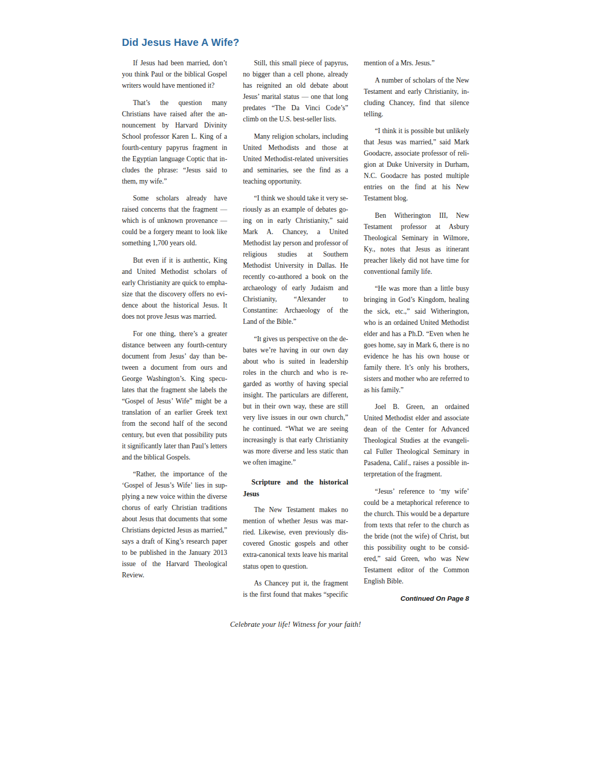Did Jesus Have A Wife?
If Jesus had been married, don’t you think Paul or the biblical Gospel writers would have mentioned it?
That’s the question many Christians have raised after the announcement by Harvard Divinity School professor Karen L. King of a fourth-century papyrus fragment in the Egyptian language Coptic that includes the phrase: “Jesus said to them, my wife.”
Some scholars already have raised concerns that the fragment — which is of unknown provenance — could be a forgery meant to look like something 1,700 years old.
But even if it is authentic, King and United Methodist scholars of early Christianity are quick to emphasize that the discovery offers no evidence about the historical Jesus. It does not prove Jesus was married.
For one thing, there’s a greater distance between any fourth-century document from Jesus’ day than between a document from ours and George Washington’s. King speculates that the fragment she labels the “Gospel of Jesus’ Wife” might be a translation of an earlier Greek text from the second half of the second century, but even that possibility puts it significantly later than Paul’s letters and the biblical Gospels.
“Rather, the importance of the ‘Gospel of Jesus’s Wife’ lies in supplying a new voice within the diverse chorus of early Christian traditions about Jesus that documents that some Christians depicted Jesus as married,” says a draft of King’s research paper to be published in the January 2013 issue of the Harvard Theological Review.
Still, this small piece of papyrus, no bigger than a cell phone, already has reignited an old debate about Jesus’ marital status — one that long predates “The Da Vinci Code’s” climb on the U.S. best-seller lists.
Many religion scholars, including United Methodists and those at United Methodist-related universities and seminaries, see the find as a teaching opportunity.
“I think we should take it very seriously as an example of debates going on in early Christianity,” said Mark A. Chancey, a United Methodist lay person and professor of religious studies at Southern Methodist University in Dallas. He recently co-authored a book on the archaeology of early Judaism and Christianity, “Alexander to Constantine: Archaeology of the Land of the Bible.”
“It gives us perspective on the debates we’re having in our own day about who is suited in leadership roles in the church and who is regarded as worthy of having special insight. The particulars are different, but in their own way, these are still very live issues in our own church,” he continued. “What we are seeing increasingly is that early Christianity was more diverse and less static than we often imagine.”
Scripture and the historical Jesus
The New Testament makes no mention of whether Jesus was married. Likewise, even previously discovered Gnostic gospels and other extra-canonical texts leave his marital status open to question.
As Chancey put it, the fragment is the first found that makes “specific mention of a Mrs. Jesus.”
A number of scholars of the New Testament and early Christianity, including Chancey, find that silence telling.
“I think it is possible but unlikely that Jesus was married,” said Mark Goodacre, associate professor of religion at Duke University in Durham, N.C. Goodacre has posted multiple entries on the find at his New Testament blog.
Ben Witherington III, New Testament professor at Asbury Theological Seminary in Wilmore, Ky., notes that Jesus as itinerant preacher likely did not have time for conventional family life.
“He was more than a little busy bringing in God’s Kingdom, healing the sick, etc.,” said Witherington, who is an ordained United Methodist elder and has a Ph.D. “Even when he goes home, say in Mark 6, there is no evidence he has his own house or family there. It’s only his brothers, sisters and mother who are referred to as his family.”
Joel B. Green, an ordained United Methodist elder and associate dean of the Center for Advanced Theological Studies at the evangelical Fuller Theological Seminary in Pasadena, Calif., raises a possible interpretation of the fragment.
“Jesus’ reference to ‘my wife’ could be a metaphorical reference to the church. This would be a departure from texts that refer to the church as the bride (not the wife) of Christ, but this possibility ought to be considered,” said Green, who was New Testament editor of the Common English Bible.
Continued On Page 8
Celebrate your life! Witness for your faith!